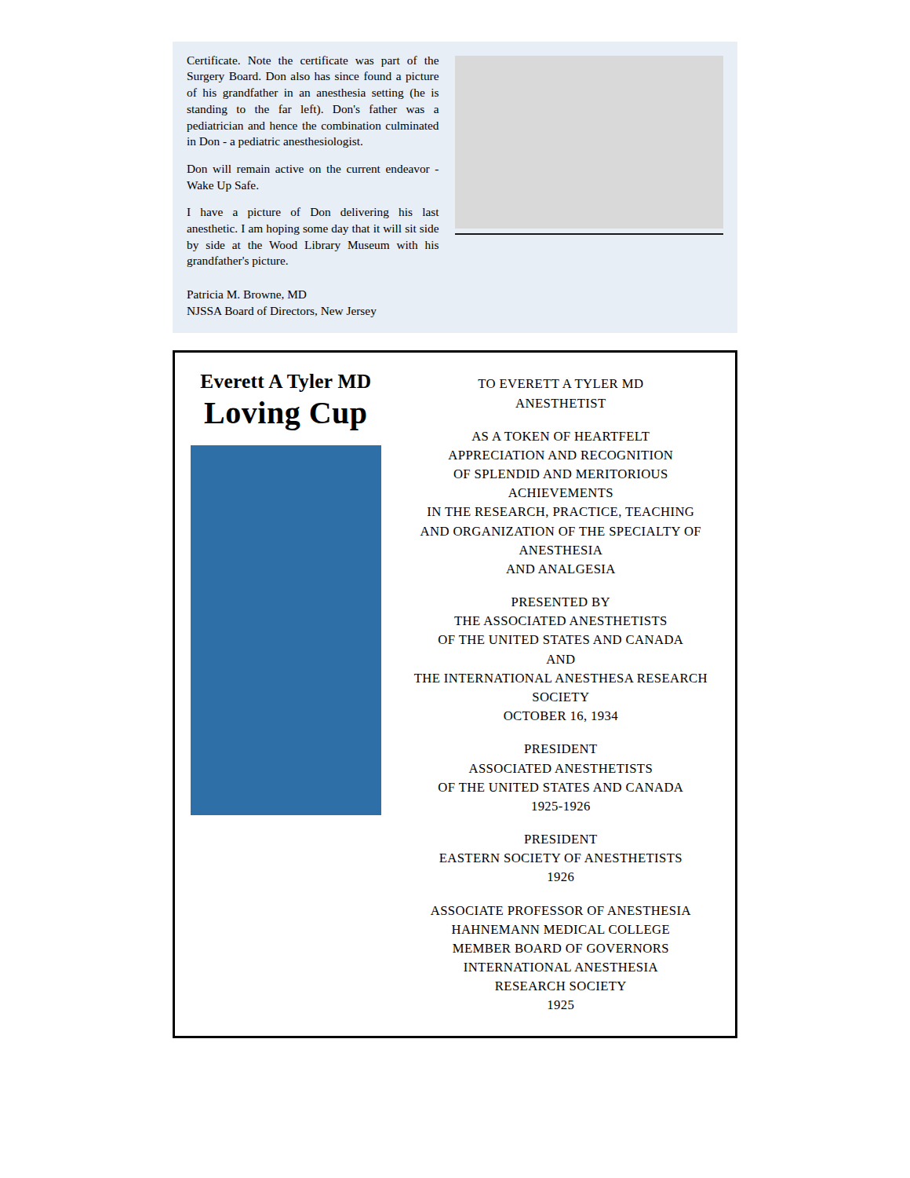Certificate. Note the certificate was part of the Surgery Board. Don also has since found a picture of his grandfather in an anesthesia setting (he is standing to the far left). Don's father was a pediatrician and hence the combination culminated in Don - a pediatric anesthesiologist.
Don will remain active on the current endeavor - Wake Up Safe.
I have a picture of Don delivering his last anesthetic. I am hoping some day that it will sit side by side at the Wood Library Museum with his grandfather's picture.
Patricia M. Browne, MD
NJSSA Board of Directors, New Jersey
Everett A Tyler MD
Loving Cup
TO EVERETT A TYLER MD
ANESTHETIST
AS A TOKEN OF HEARTFELT
APPRECIATION AND RECOGNITION
OF SPLENDID AND MERITORIOUS ACHIEVEMENTS
IN THE RESEARCH, PRACTICE, TEACHING
AND ORGANIZATION OF THE SPECIALTY OF ANESTHESIA
AND ANALGESIA
PRESENTED BY
THE ASSOCIATED ANESTHETISTS
OF THE UNITED STATES AND CANADA
AND
THE INTERNATIONAL ANESTHESA RESEARCH SOCIETY
OCTOBER 16, 1934
PRESIDENT
ASSOCIATED ANESTHETISTS
OF THE UNITED STATES AND CANADA
1925-1926
PRESIDENT
EASTERN SOCIETY OF ANESTHETISTS
1926
ASSOCIATE PROFESSOR OF ANESTHESIA
HAHNEMANN MEDICAL COLLEGE
MEMBER BOARD OF GOVERNORS
INTERNATIONAL ANESTHESIA
RESEARCH SOCIETY
1925